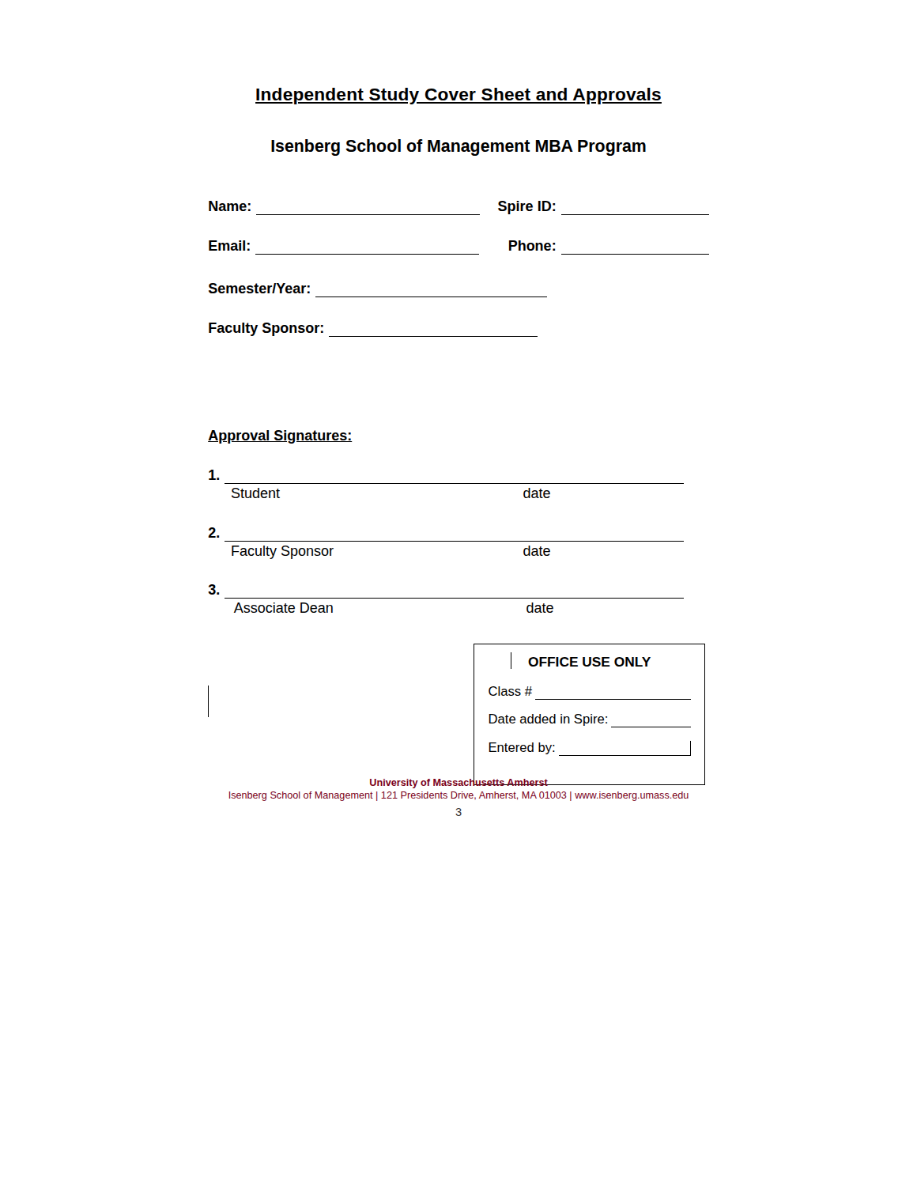Independent Study Cover Sheet and Approvals
Isenberg School of Management MBA Program
Name:
Spire ID:
Email:
Phone:
Semester/Year:
Faculty Sponsor:
Approval Signatures:
1.
Student date
2.
Faculty Sponsor date
3.
Associate Dean date
OFFICE USE ONLY
Class #
Date added in Spire:
Entered by:
University of Massachusetts Amherst
Isenberg School of Management | 121 Presidents Drive, Amherst, MA 01003 | www.isenberg.umass.edu
3